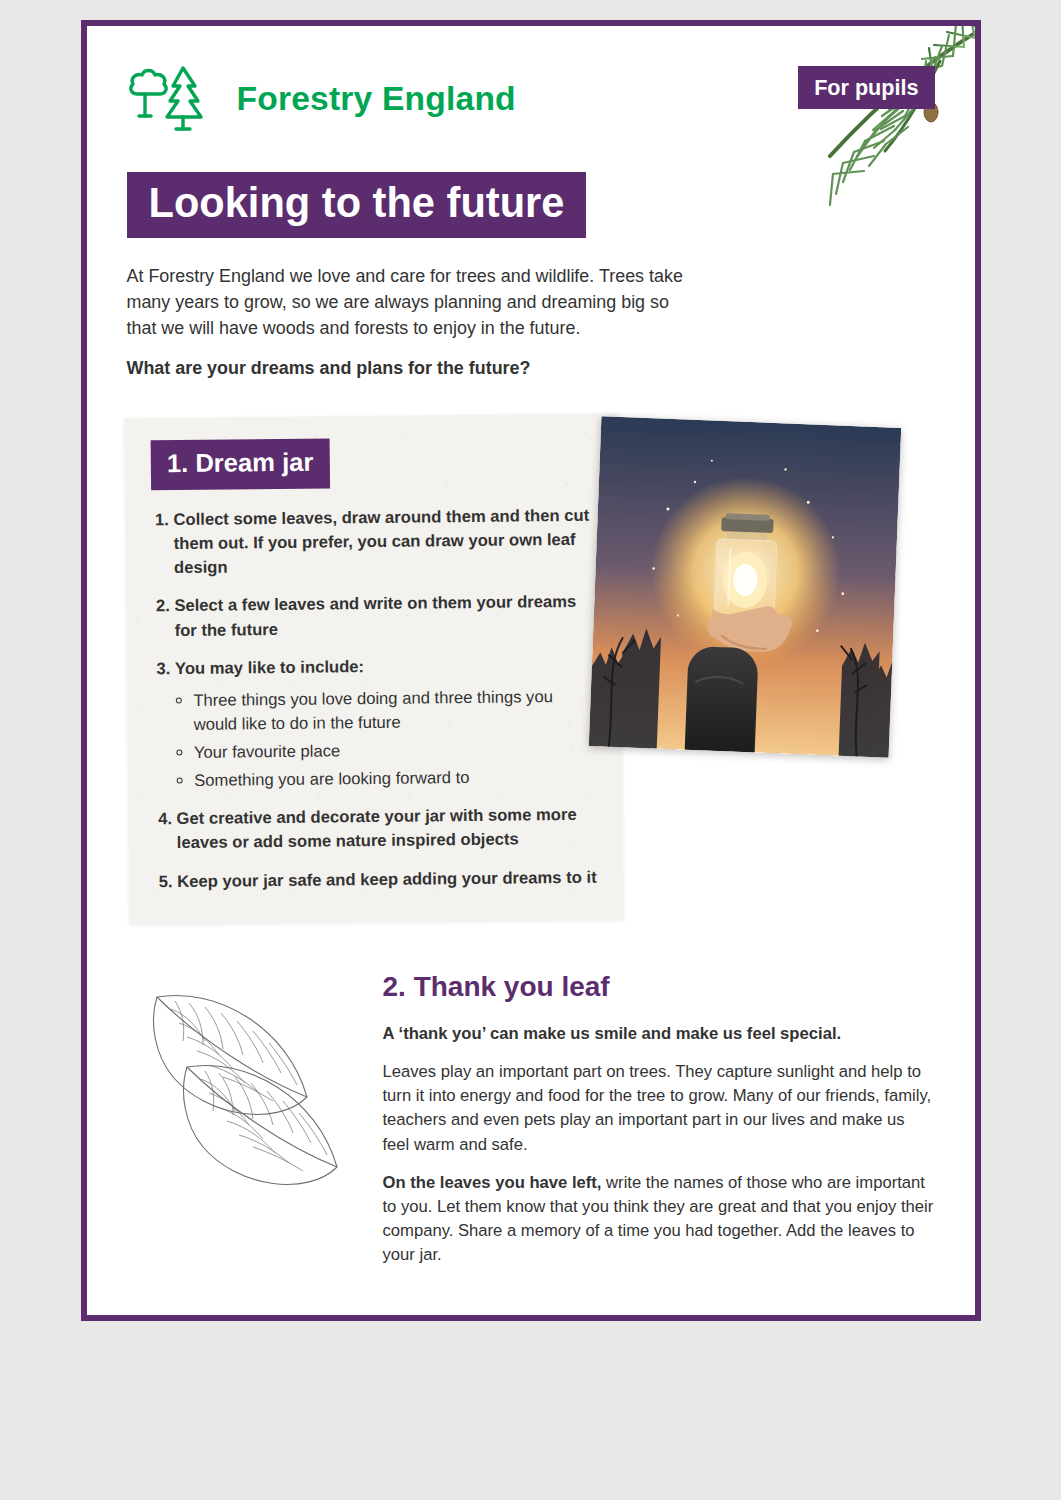Forestry England
For pupils
Looking to the future
At Forestry England we love and care for trees and wildlife. Trees take many years to grow, so we are always planning and dreaming big so that we will have woods and forests to enjoy in the future.
What are your dreams and plans for the future?
1. Dream jar
Collect some leaves, draw around them and then cut them out. If you prefer, you can draw your own leaf design
Select a few leaves and write on them your dreams for the future
You may like to include:
Three things you love doing and three things you would like to do in the future
Your favourite place
Something you are looking forward to
Get creative and decorate your jar with some more leaves or add some nature inspired objects
Keep your jar safe and keep adding your dreams to it
2. Thank you leaf
A ‘thank you’ can make us smile and make us feel special.
Leaves play an important part on trees. They capture sunlight and help to turn it into energy and food for the tree to grow. Many of our friends, family, teachers and even pets play an important part in our lives and make us feel warm and safe.
On the leaves you have left, write the names of those who are important to you. Let them know that you think they are great and that you enjoy their company. Share a memory of a time you had together. Add the leaves to your jar.